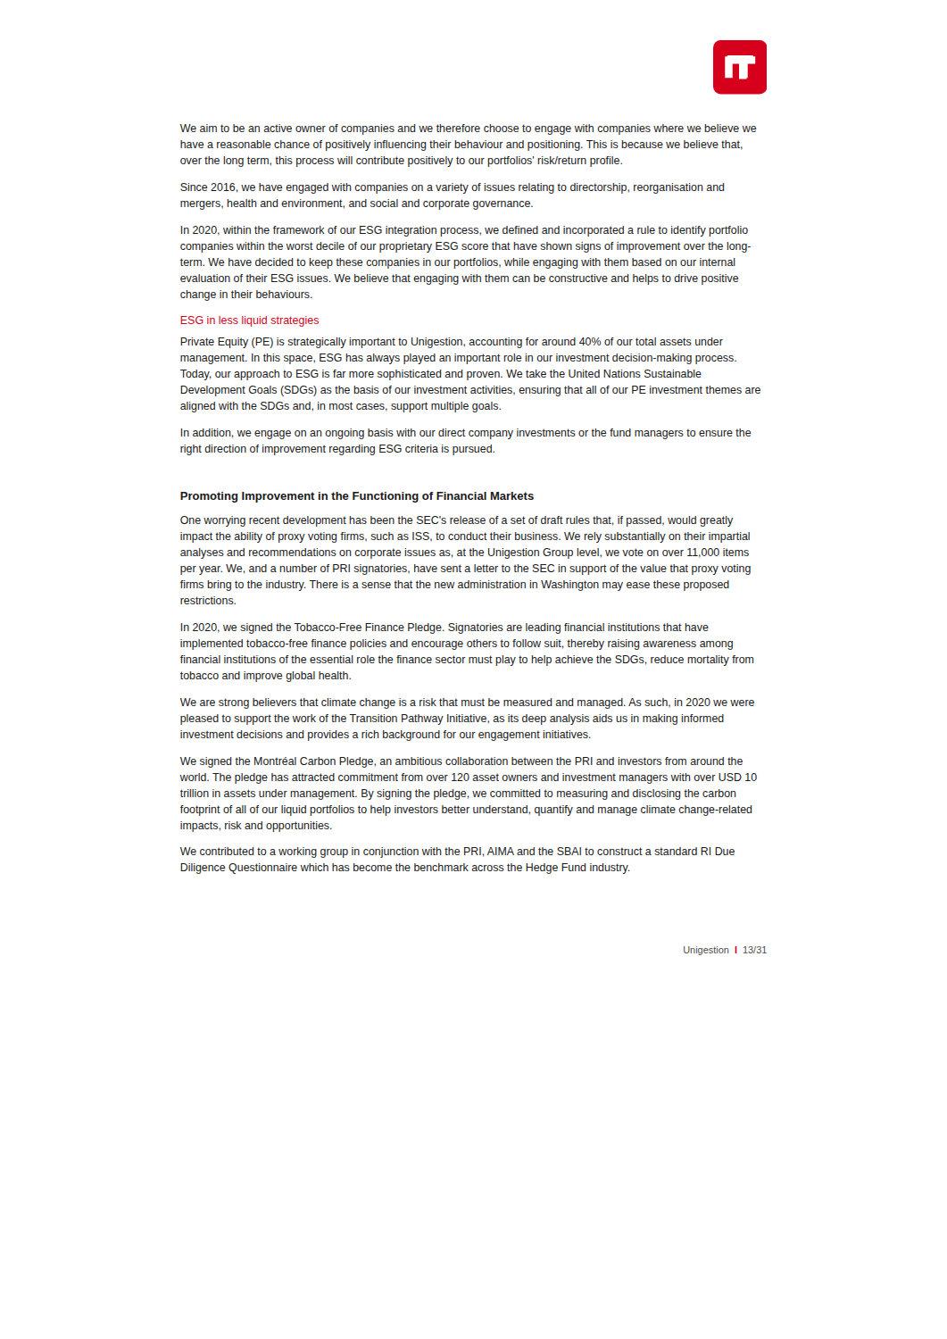We aim to be an active owner of companies and we therefore choose to engage with companies where we believe we have a reasonable chance of positively influencing their behaviour and positioning. This is because we believe that, over the long term, this process will contribute positively to our portfolios' risk/return profile.
Since 2016, we have engaged with companies on a variety of issues relating to directorship, reorganisation and mergers, health and environment, and social and corporate governance.
In 2020, within the framework of our ESG integration process, we defined and incorporated a rule to identify portfolio companies within the worst decile of our proprietary ESG score that have shown signs of improvement over the long-term. We have decided to keep these companies in our portfolios, while engaging with them based on our internal evaluation of their ESG issues. We believe that engaging with them can be constructive and helps to drive positive change in their behaviours.
ESG in less liquid strategies
Private Equity (PE) is strategically important to Unigestion, accounting for around 40% of our total assets under management. In this space, ESG has always played an important role in our investment decision-making process. Today, our approach to ESG is far more sophisticated and proven. We take the United Nations Sustainable Development Goals (SDGs) as the basis of our investment activities, ensuring that all of our PE investment themes are aligned with the SDGs and, in most cases, support multiple goals.
In addition, we engage on an ongoing basis with our direct company investments or the fund managers to ensure the right direction of improvement regarding ESG criteria is pursued.
Promoting Improvement in the Functioning of Financial Markets
One worrying recent development has been the SEC's release of a set of draft rules that, if passed, would greatly impact the ability of proxy voting firms, such as ISS, to conduct their business. We rely substantially on their impartial analyses and recommendations on corporate issues as, at the Unigestion Group level, we vote on over 11,000 items per year. We, and a number of PRI signatories, have sent a letter to the SEC in support of the value that proxy voting firms bring to the industry. There is a sense that the new administration in Washington may ease these proposed restrictions.
In 2020, we signed the Tobacco-Free Finance Pledge. Signatories are leading financial institutions that have implemented tobacco-free finance policies and encourage others to follow suit, thereby raising awareness among financial institutions of the essential role the finance sector must play to help achieve the SDGs, reduce mortality from tobacco and improve global health.
We are strong believers that climate change is a risk that must be measured and managed. As such, in 2020 we were pleased to support the work of the Transition Pathway Initiative, as its deep analysis aids us in making informed investment decisions and provides a rich background for our engagement initiatives.
We signed the Montréal Carbon Pledge, an ambitious collaboration between the PRI and investors from around the world. The pledge has attracted commitment from over 120 asset owners and investment managers with over USD 10 trillion in assets under management. By signing the pledge, we committed to measuring and disclosing the carbon footprint of all of our liquid portfolios to help investors better understand, quantify and manage climate change-related impacts, risk and opportunities.
We contributed to a working group in conjunction with the PRI, AIMA and the SBAI to construct a standard RI Due Diligence Questionnaire which has become the benchmark across the Hedge Fund industry.
Unigestion I 13/31